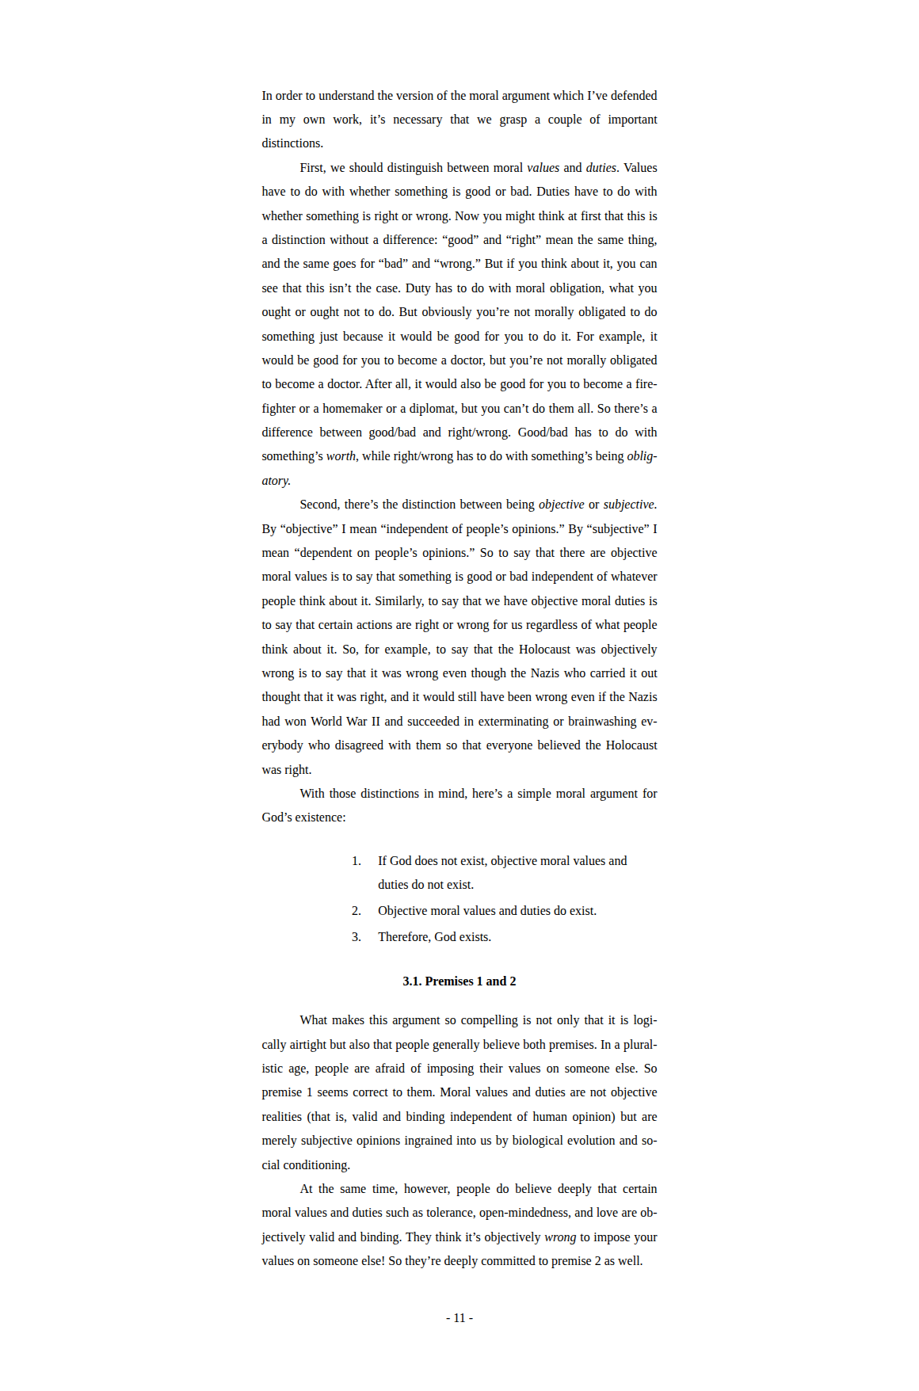In order to understand the version of the moral argument which I’ve defended in my own work, it’s necessary that we grasp a couple of important distinctions.
First, we should distinguish between moral values and duties. Values have to do with whether something is good or bad. Duties have to do with whether something is right or wrong. Now you might think at first that this is a distinction without a difference: “good” and “right” mean the same thing, and the same goes for “bad” and “wrong.” But if you think about it, you can see that this isn’t the case. Duty has to do with moral obligation, what you ought or ought not to do. But obviously you’re not morally obligated to do something just because it would be good for you to do it. For example, it would be good for you to become a doctor, but you’re not morally obligated to become a doctor. After all, it would also be good for you to become a firefighter or a homemaker or a diplomat, but you can’t do them all. So there’s a difference between good/bad and right/wrong. Good/bad has to do with something’s worth, while right/wrong has to do with something’s being obligatory.
Second, there’s the distinction between being objective or subjective. By “objective” I mean “independent of people’s opinions.” By “subjective” I mean “dependent on people’s opinions.” So to say that there are objective moral values is to say that something is good or bad independent of whatever people think about it. Similarly, to say that we have objective moral duties is to say that certain actions are right or wrong for us regardless of what people think about it. So, for example, to say that the Holocaust was objectively wrong is to say that it was wrong even though the Nazis who carried it out thought that it was right, and it would still have been wrong even if the Nazis had won World War II and succeeded in exterminating or brainwashing everybody who disagreed with them so that everyone believed the Holocaust was right.
With those distinctions in mind, here’s a simple moral argument for God’s existence:
If God does not exist, objective moral values and duties do not exist.
Objective moral values and duties do exist.
Therefore, God exists.
3.1. Premises 1 and 2
What makes this argument so compelling is not only that it is logically airtight but also that people generally believe both premises. In a pluralistic age, people are afraid of imposing their values on someone else. So premise 1 seems correct to them. Moral values and duties are not objective realities (that is, valid and binding independent of human opinion) but are merely subjective opinions ingrained into us by biological evolution and social conditioning.
At the same time, however, people do believe deeply that certain moral values and duties such as tolerance, open-mindedness, and love are objectively valid and binding. They think it’s objectively wrong to impose your values on someone else! So they’re deeply committed to premise 2 as well.
- 11 -